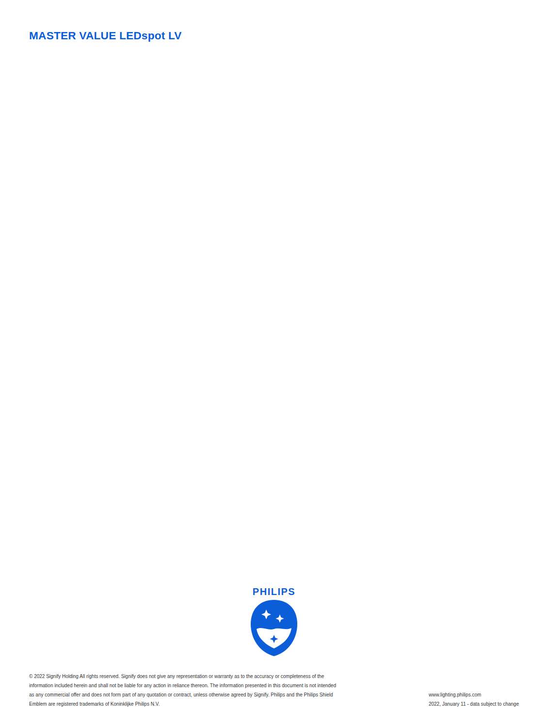MASTER VALUE LEDspot LV
PHILIPS
© 2022 Signify Holding All rights reserved. Signify does not give any representation or warranty as to the accuracy or completeness of the information included herein and shall not be liable for any action in reliance thereon. The information presented in this document is not intended as any commercial offer and does not form part of any quotation or contract, unless otherwise agreed by Signify. Philips and the Philips Shield Emblem are registered trademarks of Koninklijke Philips N.V.
www.lighting.philips.com
2022, January 11 - data subject to change